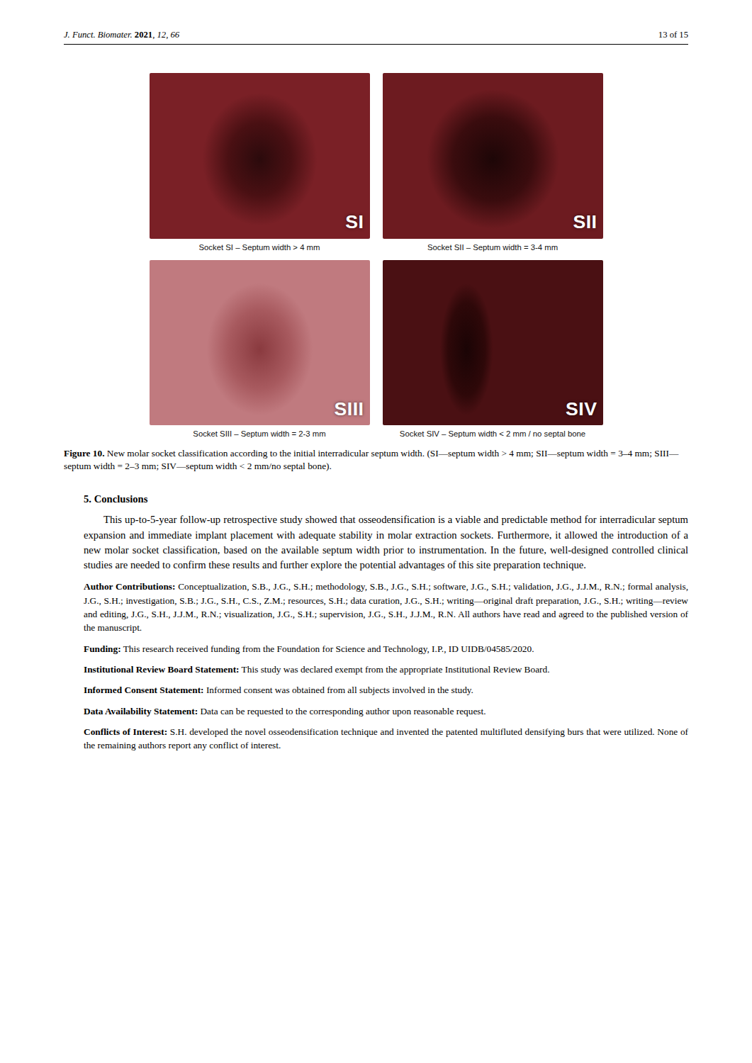J. Funct. Biomater. 2021, 12, 66
13 of 15
SI
Socket SI – Septum width > 4 mm
SII
Socket SII – Septum width = 3-4 mm
SIII
Socket SIII – Septum width = 2-3 mm
SIV
Socket SIV – Septum width < 2 mm / no septal bone
Figure 10. New molar socket classification according to the initial interradicular septum width. (SI—septum width > 4 mm; SII—septum width = 3–4 mm; SIII—septum width = 2–3 mm; SIV—septum width < 2 mm/no septal bone).
5. Conclusions
This up-to-5-year follow-up retrospective study showed that osseodensification is a viable and predictable method for interradicular septum expansion and immediate implant placement with adequate stability in molar extraction sockets. Furthermore, it allowed the introduction of a new molar socket classification, based on the available septum width prior to instrumentation. In the future, well-designed controlled clinical studies are needed to confirm these results and further explore the potential advantages of this site preparation technique.
Author Contributions: Conceptualization, S.B., J.G., S.H.; methodology, S.B., J.G., S.H.; software, J.G., S.H.; validation, J.G., J.J.M., R.N.; formal analysis, J.G., S.H.; investigation, S.B.; J.G., S.H., C.S., Z.M.; resources, S.H.; data curation, J.G., S.H.; writing—original draft preparation, J.G., S.H.; writing—review and editing, J.G., S.H., J.J.M., R.N.; visualization, J.G., S.H.; supervision, J.G., S.H., J.J.M., R.N. All authors have read and agreed to the published version of the manuscript.
Funding: This research received funding from the Foundation for Science and Technology, I.P., ID UIDB/04585/2020.
Institutional Review Board Statement: This study was declared exempt from the appropriate Institutional Review Board.
Informed Consent Statement: Informed consent was obtained from all subjects involved in the study.
Data Availability Statement: Data can be requested to the corresponding author upon reasonable request.
Conflicts of Interest: S.H. developed the novel osseodensification technique and invented the patented multifluted densifying burs that were utilized. None of the remaining authors report any conflict of interest.